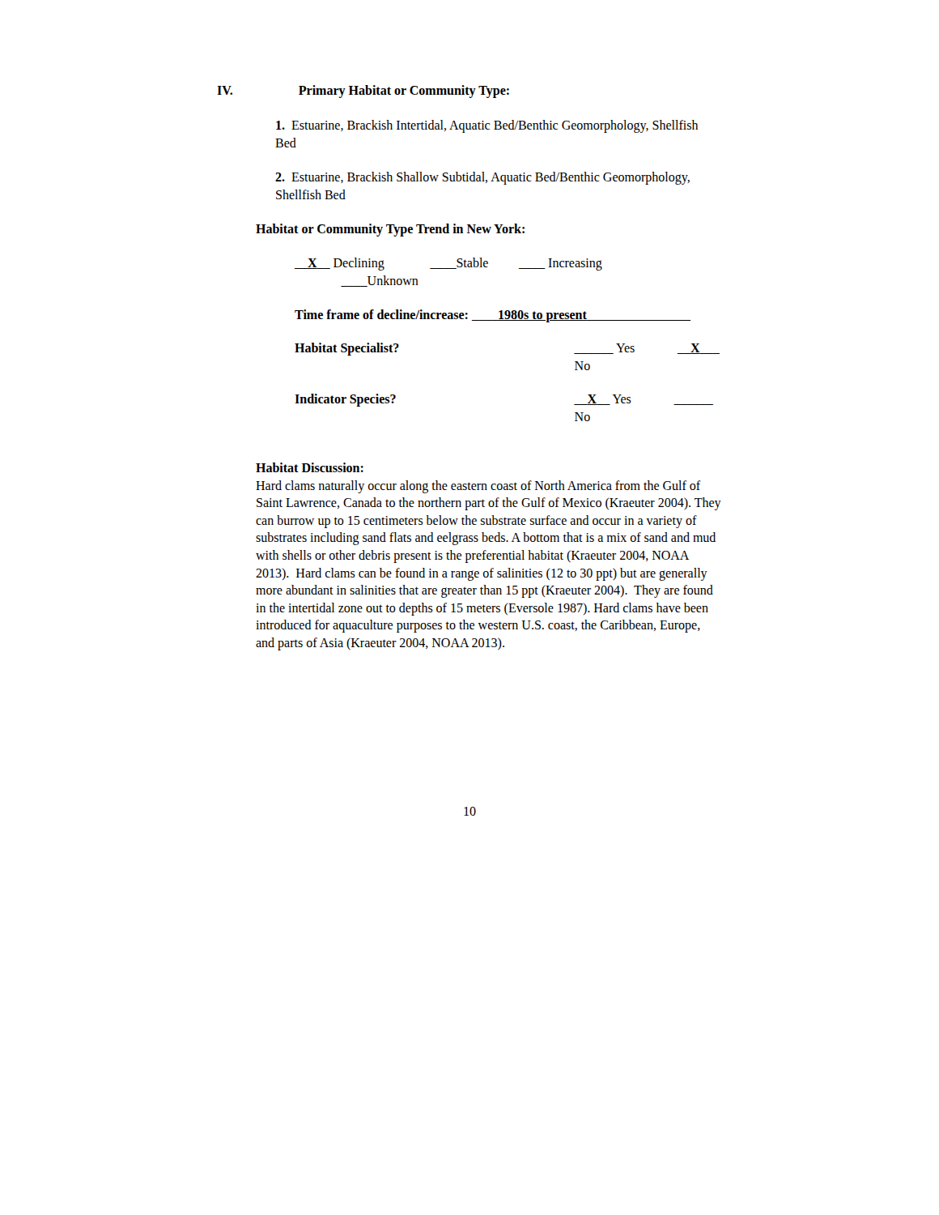IV.
Primary Habitat or Community Type:
1. Estuarine, Brackish Intertidal, Aquatic Bed/Benthic Geomorphology, Shellfish Bed
2. Estuarine, Brackish Shallow Subtidal, Aquatic Bed/Benthic Geomorphology, Shellfish Bed
Habitat or Community Type Trend in New York:
__X__ Declining ____Stable ____ Increasing ____Unknown
Time frame of decline/increase: ____1980s to present________________
Habitat Specialist?
______ Yes__X___ No
Indicator Species?
__X__ Yes______ No
Habitat Discussion:
Hard clams naturally occur along the eastern coast of North America from the Gulf of Saint Lawrence, Canada to the northern part of the Gulf of Mexico (Kraeuter 2004). They can burrow up to 15 centimeters below the substrate surface and occur in a variety of substrates including sand flats and eelgrass beds. A bottom that is a mix of sand and mud with shells or other debris present is the preferential habitat (Kraeuter 2004, NOAA 2013). Hard clams can be found in a range of salinities (12 to 30 ppt) but are generally more abundant in salinities that are greater than 15 ppt (Kraeuter 2004). They are found in the intertidal zone out to depths of 15 meters (Eversole 1987). Hard clams have been introduced for aquaculture purposes to the western U.S. coast, the Caribbean, Europe, and parts of Asia (Kraeuter 2004, NOAA 2013).
10